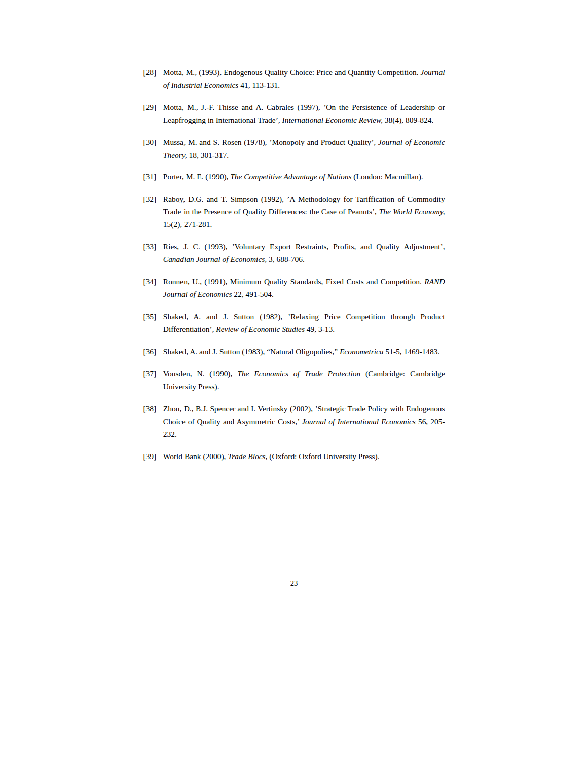[28] Motta, M., (1993), Endogenous Quality Choice: Price and Quantity Competition. Journal of Industrial Economics 41, 113-131.
[29] Motta, M., J.-F. Thisse and A. Cabrales (1997), ’On the Persistence of Leadership or Leapfrogging in International Trade’, International Economic Review, 38(4), 809-824.
[30] Mussa, M. and S. Rosen (1978), ’Monopoly and Product Quality’, Journal of Economic Theory, 18, 301-317.
[31] Porter, M. E. (1990), The Competitive Advantage of Nations (London: Macmillan).
[32] Raboy, D.G. and T. Simpson (1992), ’A Methodology for Tariffication of Commodity Trade in the Presence of Quality Differences: the Case of Peanuts’, The World Economy, 15(2), 271-281.
[33] Ries, J. C. (1993), ’Voluntary Export Restraints, Profits, and Quality Adjustment’, Canadian Journal of Economics, 3, 688-706.
[34] Ronnen, U., (1991), Minimum Quality Standards, Fixed Costs and Competition. RAND Journal of Economics 22, 491-504.
[35] Shaked, A. and J. Sutton (1982), ’Relaxing Price Competition through Product Differentiation’, Review of Economic Studies 49, 3-13.
[36] Shaked, A. and J. Sutton (1983), “Natural Oligopolies,” Econometrica 51-5, 1469-1483.
[37] Vousden, N. (1990), The Economics of Trade Protection (Cambridge: Cambridge University Press).
[38] Zhou, D., B.J. Spencer and I. Vertinsky (2002), ’Strategic Trade Policy with Endogenous Choice of Quality and Asymmetric Costs,’ Journal of International Economics 56, 205-232.
[39] World Bank (2000), Trade Blocs, (Oxford: Oxford University Press).
23